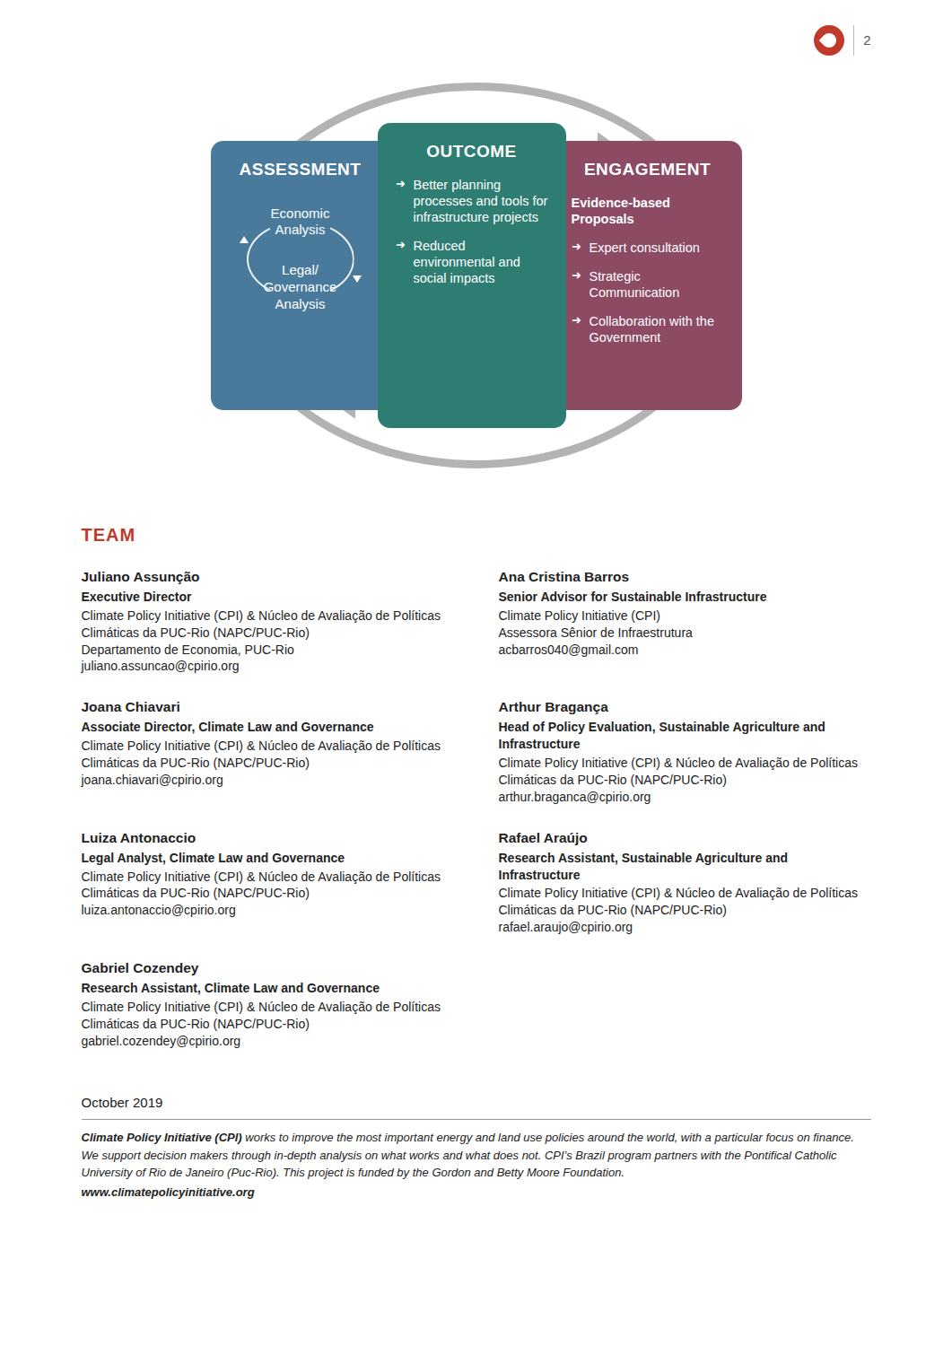2
ASSESSMENT
Economic
Analysis
Legal/
Governance
Analysis
OUTCOME
Better planning processes and tools for infrastructure projects
Reduced environmental and social impacts
ENGAGEMENT
Evidence-based
Proposals
Expert consultation
Strategic Communication
Collaboration with the Government
TEAM
Juliano Assunção
Executive Director
Climate Policy Initiative (CPI) & Núcleo de Avaliação de Políticas Climáticas da PUC-Rio (NAPC/PUC-Rio)
Departamento de Economia, PUC-Rio
juliano.assuncao@cpirio.org
Ana Cristina Barros
Senior Advisor for Sustainable Infrastructure
Climate Policy Initiative (CPI)
Assessora Sênior de Infraestrutura
acbarros040@gmail.com
Joana Chiavari
Associate Director, Climate Law and Governance
Climate Policy Initiative (CPI) & Núcleo de Avaliação de Políticas Climáticas da PUC-Rio (NAPC/PUC-Rio)
joana.chiavari@cpirio.org
Arthur Bragança
Head of Policy Evaluation, Sustainable Agriculture and Infrastructure
Climate Policy Initiative (CPI) & Núcleo de Avaliação de Políticas Climáticas da PUC-Rio (NAPC/PUC-Rio)
arthur.braganca@cpirio.org
Luiza Antonaccio
Legal Analyst, Climate Law and Governance
Climate Policy Initiative (CPI) & Núcleo de Avaliação de Políticas Climáticas da PUC-Rio (NAPC/PUC-Rio)
luiza.antonaccio@cpirio.org
Rafael Araújo
Research Assistant, Sustainable Agriculture and Infrastructure
Climate Policy Initiative (CPI) & Núcleo de Avaliação de Políticas Climáticas da PUC-Rio (NAPC/PUC-Rio)
rafael.araujo@cpirio.org
Gabriel Cozendey
Research Assistant, Climate Law and Governance
Climate Policy Initiative (CPI) & Núcleo de Avaliação de Políticas Climáticas da PUC-Rio (NAPC/PUC-Rio)
gabriel.cozendey@cpirio.org
October 2019
Climate Policy Initiative (CPI) works to improve the most important energy and land use policies around the world, with a particular focus on finance. We support decision makers through in-depth analysis on what works and what does not. CPI’s Brazil program partners with the Pontifical Catholic University of Rio de Janeiro (Puc-Rio). This project is funded by the Gordon and Betty Moore Foundation. www.climatepolicyinitiative.org